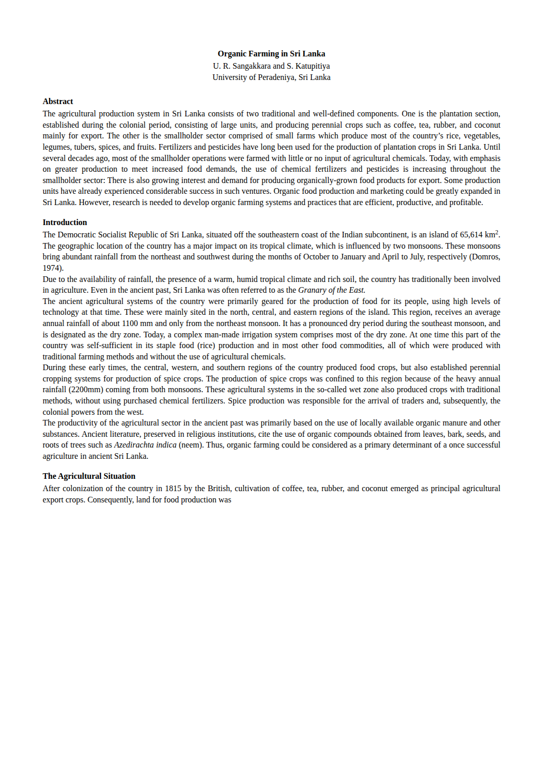Organic Farming in Sri Lanka
U. R. Sangakkara and S. Katupitiya
University of Peradeniya, Sri Lanka
Abstract
The agricultural production system in Sri Lanka consists of two traditional and well-defined components. One is the plantation section, established during the colonial period, consisting of large units, and producing perennial crops such as coffee, tea, rubber, and coconut mainly for export. The other is the smallholder sector comprised of small farms which produce most of the country’s rice, vegetables, legumes, tubers, spices, and fruits. Fertilizers and pesticides have long been used for the production of plantation crops in Sri Lanka. Until several decades ago, most of the smallholder operations were farmed with little or no input of agricultural chemicals. Today, with emphasis on greater production to meet increased food demands, the use of chemical fertilizers and pesticides is increasing throughout the smallholder sector: There is also growing interest and demand for producing organically-grown food products for export. Some production units have already experienced considerable success in such ventures. Organic food production and marketing could be greatly expanded in Sri Lanka. However, research is needed to develop organic farming systems and practices that are efficient, productive, and profitable.
Introduction
The Democratic Socialist Republic of Sri Lanka, situated off the southeastern coast of the Indian subcontinent, is an island of 65,614 km2. The geographic location of the country has a major impact on its tropical climate, which is influenced by two monsoons. These monsoons bring abundant rainfall from the northeast and southwest during the months of October to January and April to July, respectively (Domros, 1974).
Due to the availability of rainfall, the presence of a warm, humid tropical climate and rich soil, the country has traditionally been involved in agriculture. Even in the ancient past, Sri Lanka was often referred to as the Granary of the East.
The ancient agricultural systems of the country were primarily geared for the production of food for its people, using high levels of technology at that time. These were mainly sited in the north, central, and eastern regions of the island. This region, receives an average annual rainfall of about 1100 mm and only from the northeast monsoon. It has a pronounced dry period during the southeast monsoon, and is designated as the dry zone. Today, a complex man-made irrigation system comprises most of the dry zone. At one time this part of the country was self-sufficient in its staple food (rice) production and in most other food commodities, all of which were produced with traditional farming methods and without the use of agricultural chemicals.
During these early times, the central, western, and southern regions of the country produced food crops, but also established perennial cropping systems for production of spice crops. The production of spice crops was confined to this region because of the heavy annual rainfall (2200mm) coming from both monsoons. These agricultural systems in the so-called wet zone also produced crops with traditional methods, without using purchased chemical fertilizers. Spice production was responsible for the arrival of traders and, subsequently, the colonial powers from the west.
The productivity of the agricultural sector in the ancient past was primarily based on the use of locally available organic manure and other substances. Ancient literature, preserved in religious institutions, cite the use of organic compounds obtained from leaves, bark, seeds, and roots of trees such as Azedirachta indica (neem). Thus, organic farming could be considered as a primary determinant of a once successful agriculture in ancient Sri Lanka.
The Agricultural Situation
After colonization of the country in 1815 by the British, cultivation of coffee, tea, rubber, and coconut emerged as principal agricultural export crops. Consequently, land for food production was